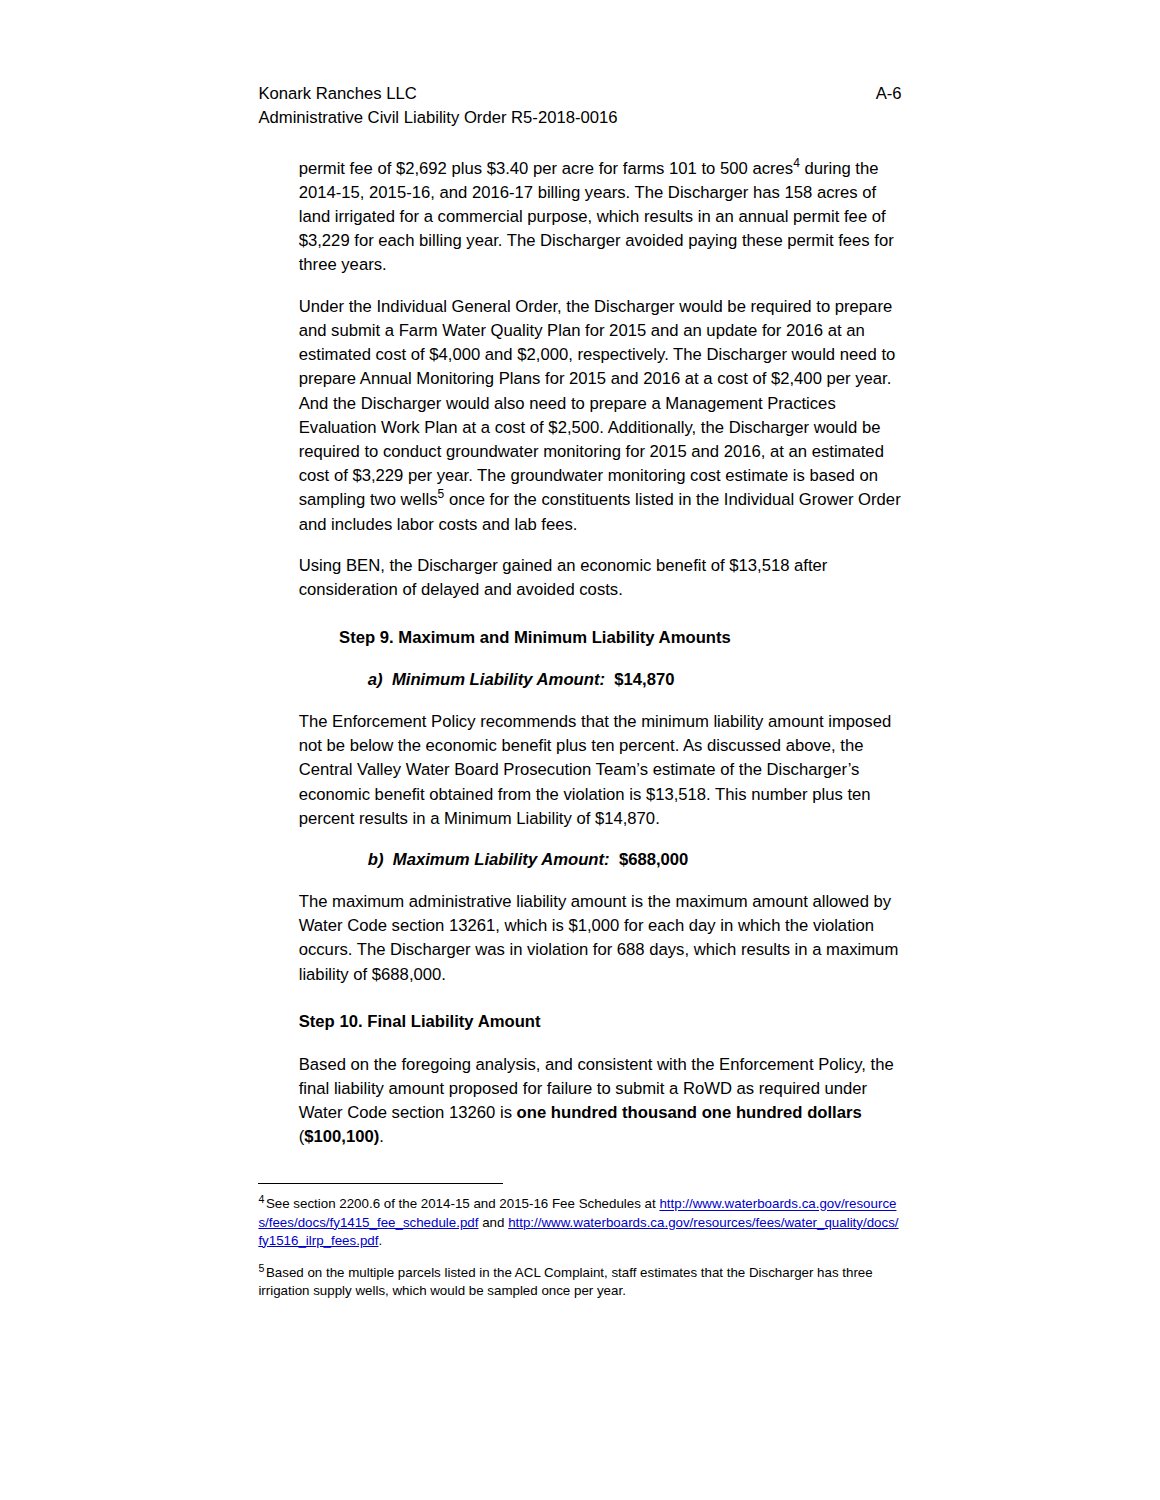Konark Ranches LLC
Administrative Civil Liability Order R5-2018-0016
A-6
permit fee of $2,692 plus $3.40 per acre for farms 101 to 500 acres4 during the 2014-15, 2015-16, and 2016-17 billing years. The Discharger has 158 acres of land irrigated for a commercial purpose, which results in an annual permit fee of $3,229 for each billing year. The Discharger avoided paying these permit fees for three years.
Under the Individual General Order, the Discharger would be required to prepare and submit a Farm Water Quality Plan for 2015 and an update for 2016 at an estimated cost of $4,000 and $2,000, respectively. The Discharger would need to prepare Annual Monitoring Plans for 2015 and 2016 at a cost of $2,400 per year. And the Discharger would also need to prepare a Management Practices Evaluation Work Plan at a cost of $2,500. Additionally, the Discharger would be required to conduct groundwater monitoring for 2015 and 2016, at an estimated cost of $3,229 per year. The groundwater monitoring cost estimate is based on sampling two wells5 once for the constituents listed in the Individual Grower Order and includes labor costs and lab fees.
Using BEN, the Discharger gained an economic benefit of $13,518 after consideration of delayed and avoided costs.
Step 9. Maximum and Minimum Liability Amounts
a) Minimum Liability Amount: $14,870
The Enforcement Policy recommends that the minimum liability amount imposed not be below the economic benefit plus ten percent. As discussed above, the Central Valley Water Board Prosecution Team’s estimate of the Discharger’s economic benefit obtained from the violation is $13,518. This number plus ten percent results in a Minimum Liability of $14,870.
b) Maximum Liability Amount: $688,000
The maximum administrative liability amount is the maximum amount allowed by Water Code section 13261, which is $1,000 for each day in which the violation occurs. The Discharger was in violation for 688 days, which results in a maximum liability of $688,000.
Step 10. Final Liability Amount
Based on the foregoing analysis, and consistent with the Enforcement Policy, the final liability amount proposed for failure to submit a RoWD as required under Water Code section 13260 is one hundred thousand one hundred dollars ($100,100).
4 See section 2200.6 of the 2014-15 and 2015-16 Fee Schedules at http://www.waterboards.ca.gov/resources/fees/docs/fy1415_fee_schedule.pdf and http://www.waterboards.ca.gov/resources/fees/water_quality/docs/fy1516_ilrp_fees.pdf.
5 Based on the multiple parcels listed in the ACL Complaint, staff estimates that the Discharger has three irrigation supply wells, which would be sampled once per year.